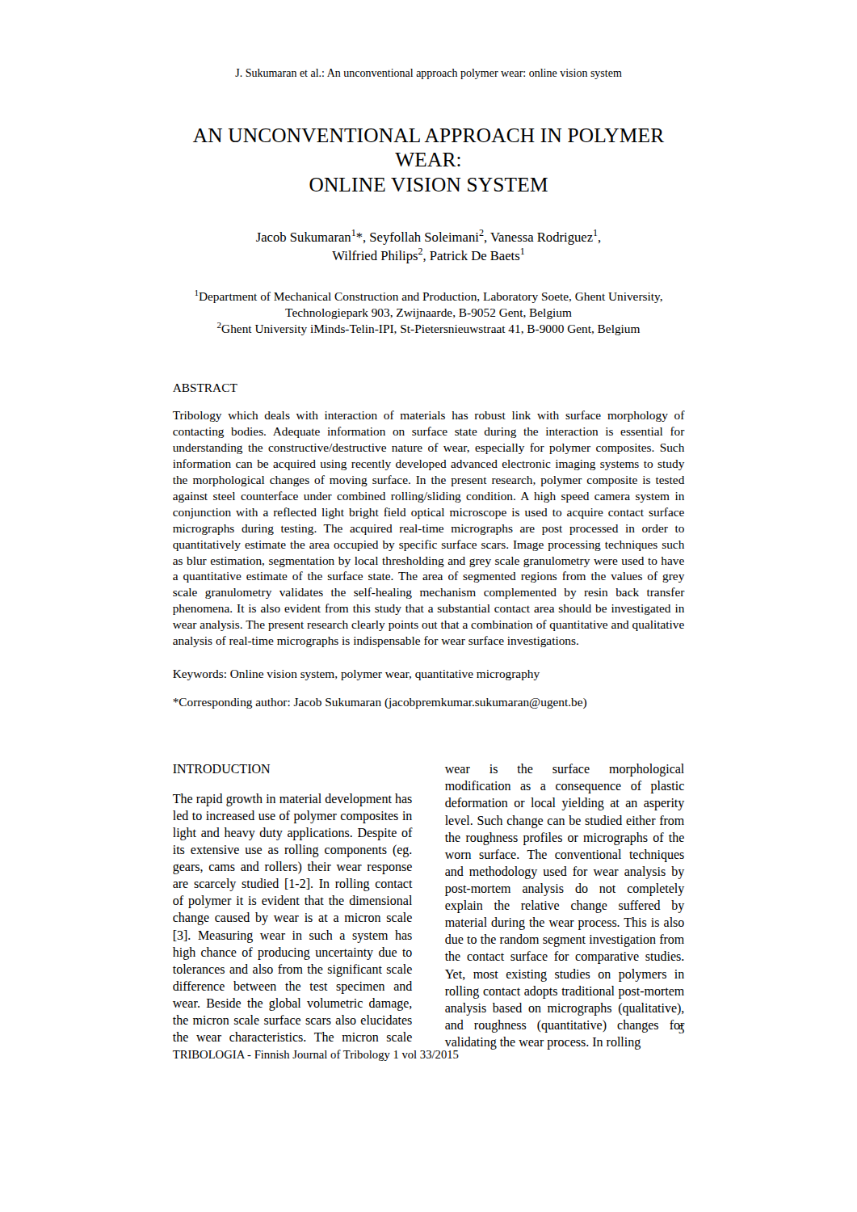J. Sukumaran et al.: An unconventional approach polymer wear: online vision system
AN UNCONVENTIONAL APPROACH IN POLYMER WEAR:
ONLINE VISION SYSTEM
Jacob Sukumaran1*, Seyfollah Soleimani2, Vanessa Rodriguez1,
Wilfried Philips2, Patrick De Baets1
1Department of Mechanical Construction and Production, Laboratory Soete, Ghent University,
Technologiepark 903, Zwijnaarde, B-9052 Gent, Belgium
2Ghent University iMinds-Telin-IPI, St-Pietersnieuwstraat 41, B-9000 Gent, Belgium
ABSTRACT
Tribology which deals with interaction of materials has robust link with surface morphology of contacting bodies. Adequate information on surface state during the interaction is essential for understanding the constructive/destructive nature of wear, especially for polymer composites. Such information can be acquired using recently developed advanced electronic imaging systems to study the morphological changes of moving surface. In the present research, polymer composite is tested against steel counterface under combined rolling/sliding condition. A high speed camera system in conjunction with a reflected light bright field optical microscope is used to acquire contact surface micrographs during testing. The acquired real-time micrographs are post processed in order to quantitatively estimate the area occupied by specific surface scars. Image processing techniques such as blur estimation, segmentation by local thresholding and grey scale granulometry were used to have a quantitative estimate of the surface state. The area of segmented regions from the values of grey scale granulometry validates the self-healing mechanism complemented by resin back transfer phenomena. It is also evident from this study that a substantial contact area should be investigated in wear analysis. The present research clearly points out that a combination of quantitative and qualitative analysis of real-time micrographs is indispensable for wear surface investigations.
Keywords: Online vision system, polymer wear, quantitative micrography
*Corresponding author: Jacob Sukumaran (jacobpremkumar.sukumaran@ugent.be)
INTRODUCTION
The rapid growth in material development has led to increased use of polymer composites in light and heavy duty applications. Despite of its extensive use as rolling components (eg. gears, cams and rollers) their wear response are scarcely studied [1-2]. In rolling contact of polymer it is evident that the dimensional change caused by wear is at a micron scale [3]. Measuring wear in such a system has high chance of producing uncertainty due to tolerances and also from the significant scale difference between the test specimen and wear. Beside the global volumetric damage, the micron scale surface scars also elucidates the wear characteristics. The micron scale wear is the surface morphological modification as a consequence of plastic deformation or local yielding at an asperity level. Such change can be studied either from the roughness profiles or micrographs of the worn surface. The conventional techniques and methodology used for wear analysis by post-mortem analysis do not completely explain the relative change suffered by material during the wear process. This is also due to the random segment investigation from the contact surface for comparative studies. Yet, most existing studies on polymers in rolling contact adopts traditional post-mortem analysis based on micrographs (qualitative), and roughness (quantitative) changes for validating the wear process. In rolling
5
TRIBOLOGIA - Finnish Journal of Tribology 1 vol 33/2015